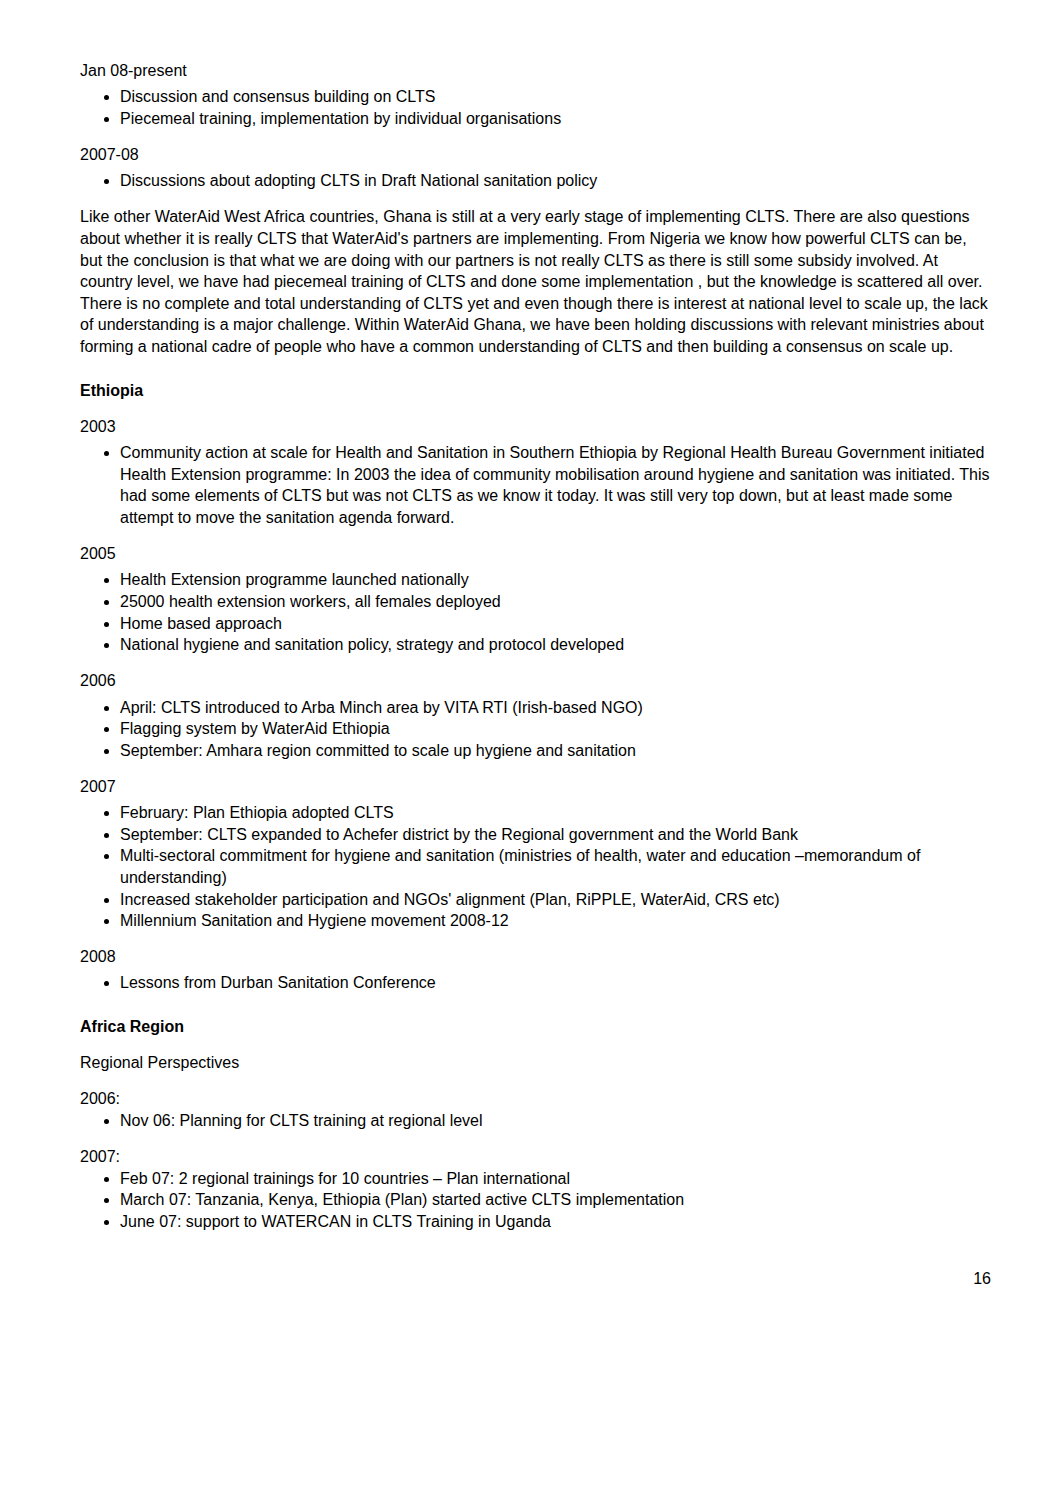Jan 08-present
Discussion and consensus building on CLTS
Piecemeal training, implementation by individual organisations
2007-08
Discussions about adopting CLTS in Draft National sanitation policy
Like other WaterAid West Africa countries, Ghana is still at a very early stage of implementing CLTS. There are also questions about whether it is really CLTS that WaterAid's partners are implementing. From Nigeria we know how powerful CLTS can be, but the conclusion is that what we are doing with our partners is not really CLTS as there is still some subsidy involved. At country level, we have had piecemeal training of CLTS and done some implementation , but the knowledge is scattered all over. There is no complete and total understanding of CLTS yet and even though there is interest at national level to scale up, the lack of understanding is a major challenge. Within WaterAid Ghana, we have been holding discussions with relevant ministries about forming a national cadre of people who have a common understanding of CLTS and then building a consensus on scale up.
Ethiopia
2003
Community action at scale for Health and Sanitation in Southern Ethiopia by Regional Health Bureau Government initiated Health Extension programme: In 2003 the idea of community mobilisation around hygiene and sanitation was initiated. This had some elements of CLTS but was not CLTS as we know it today. It was still very top down, but at least made some attempt to move the sanitation agenda forward.
2005
Health Extension programme launched nationally
25000 health extension workers, all females deployed
Home based approach
National hygiene and sanitation policy, strategy and protocol developed
2006
April: CLTS introduced to Arba Minch area by VITA RTI (Irish-based NGO)
Flagging system by WaterAid Ethiopia
September: Amhara region committed to scale up hygiene and sanitation
2007
February: Plan Ethiopia adopted CLTS
September: CLTS expanded to Achefer district by the Regional government and the World Bank
Multi-sectoral commitment for hygiene and sanitation (ministries of health, water and education –memorandum of understanding)
Increased stakeholder participation and NGOs' alignment (Plan, RiPPLE, WaterAid, CRS etc)
Millennium Sanitation and Hygiene movement 2008-12
2008
Lessons from Durban Sanitation Conference
Africa Region
Regional Perspectives
2006:
Nov 06: Planning for CLTS training at regional level
2007:
Feb 07: 2 regional trainings for 10 countries – Plan international
March 07: Tanzania, Kenya, Ethiopia (Plan) started active CLTS implementation
June 07: support to WATERCAN in CLTS Training in Uganda
16